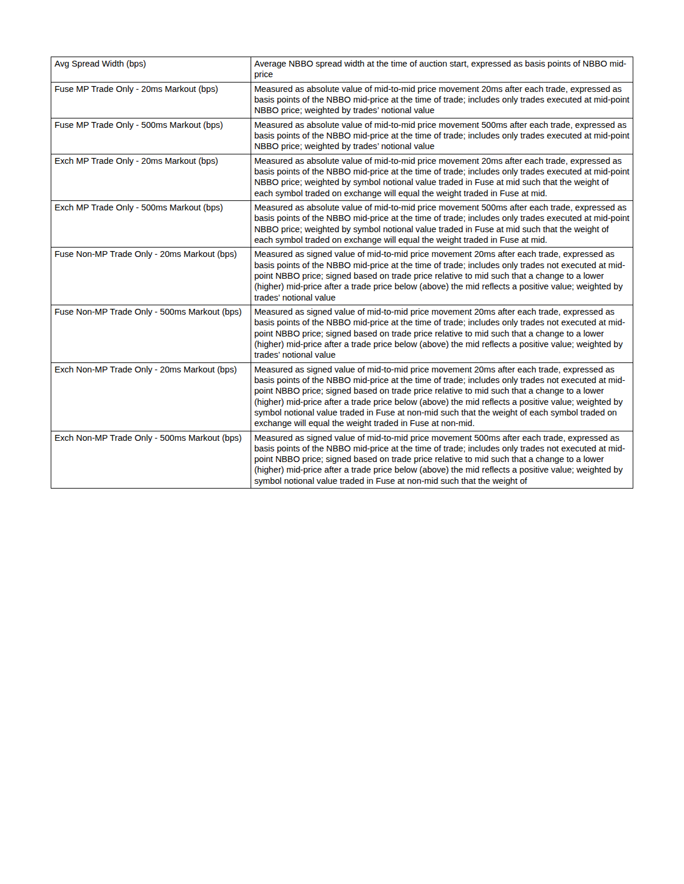| Avg Spread Width (bps) | Average NBBO spread width at the time of auction start, expressed as basis points of NBBO mid-price |
| Fuse MP Trade Only - 20ms Markout (bps) | Measured as absolute value of mid-to-mid price movement 20ms after each trade, expressed as basis points of the NBBO mid-price at the time of trade; includes only trades executed at mid-point NBBO price; weighted by trades’ notional value |
| Fuse MP Trade Only - 500ms Markout (bps) | Measured as absolute value of mid-to-mid price movement 500ms after each trade, expressed as basis points of the NBBO mid-price at the time of trade; includes only trades executed at mid-point NBBO price; weighted by trades’ notional value |
| Exch MP Trade Only - 20ms Markout (bps) | Measured as absolute value of mid-to-mid price movement 20ms after each trade, expressed as basis points of the NBBO mid-price at the time of trade; includes only trades executed at mid-point NBBO price; weighted by symbol notional value traded in Fuse at mid such that the weight of each symbol traded on exchange will equal the weight traded in Fuse at mid. |
| Exch MP Trade Only - 500ms Markout (bps) | Measured as absolute value of mid-to-mid price movement 500ms after each trade, expressed as basis points of the NBBO mid-price at the time of trade; includes only trades executed at mid-point NBBO price; weighted by symbol notional value traded in Fuse at mid such that the weight of each symbol traded on exchange will equal the weight traded in Fuse at mid. |
| Fuse Non-MP Trade Only - 20ms Markout (bps) | Measured as signed value of mid-to-mid price movement 20ms after each trade, expressed as basis points of the NBBO mid-price at the time of trade; includes only trades not executed at mid-point NBBO price; signed based on trade price relative to mid such that a change to a lower (higher) mid-price after a trade price below (above) the mid reflects a positive value; weighted by trades’ notional value |
| Fuse Non-MP Trade Only - 500ms Markout (bps) | Measured as signed value of mid-to-mid price movement 20ms after each trade, expressed as basis points of the NBBO mid-price at the time of trade; includes only trades not executed at mid-point NBBO price; signed based on trade price relative to mid such that a change to a lower (higher) mid-price after a trade price below (above) the mid reflects a positive value; weighted by trades’ notional value |
| Exch Non-MP Trade Only - 20ms Markout (bps) | Measured as signed value of mid-to-mid price movement 20ms after each trade, expressed as basis points of the NBBO mid-price at the time of trade; includes only trades not executed at mid-point NBBO price; signed based on trade price relative to mid such that a change to a lower (higher) mid-price after a trade price below (above) the mid reflects a positive value; weighted by symbol notional value traded in Fuse at non-mid such that the weight of each symbol traded on exchange will equal the weight traded in Fuse at non-mid. |
| Exch Non-MP Trade Only - 500ms Markout (bps) | Measured as signed value of mid-to-mid price movement 500ms after each trade, expressed as basis points of the NBBO mid-price at the time of trade; includes only trades not executed at mid-point NBBO price; signed based on trade price relative to mid such that a change to a lower (higher) mid-price after a trade price below (above) the mid reflects a positive value; weighted by symbol notional value traded in Fuse at non-mid such that the weight of |